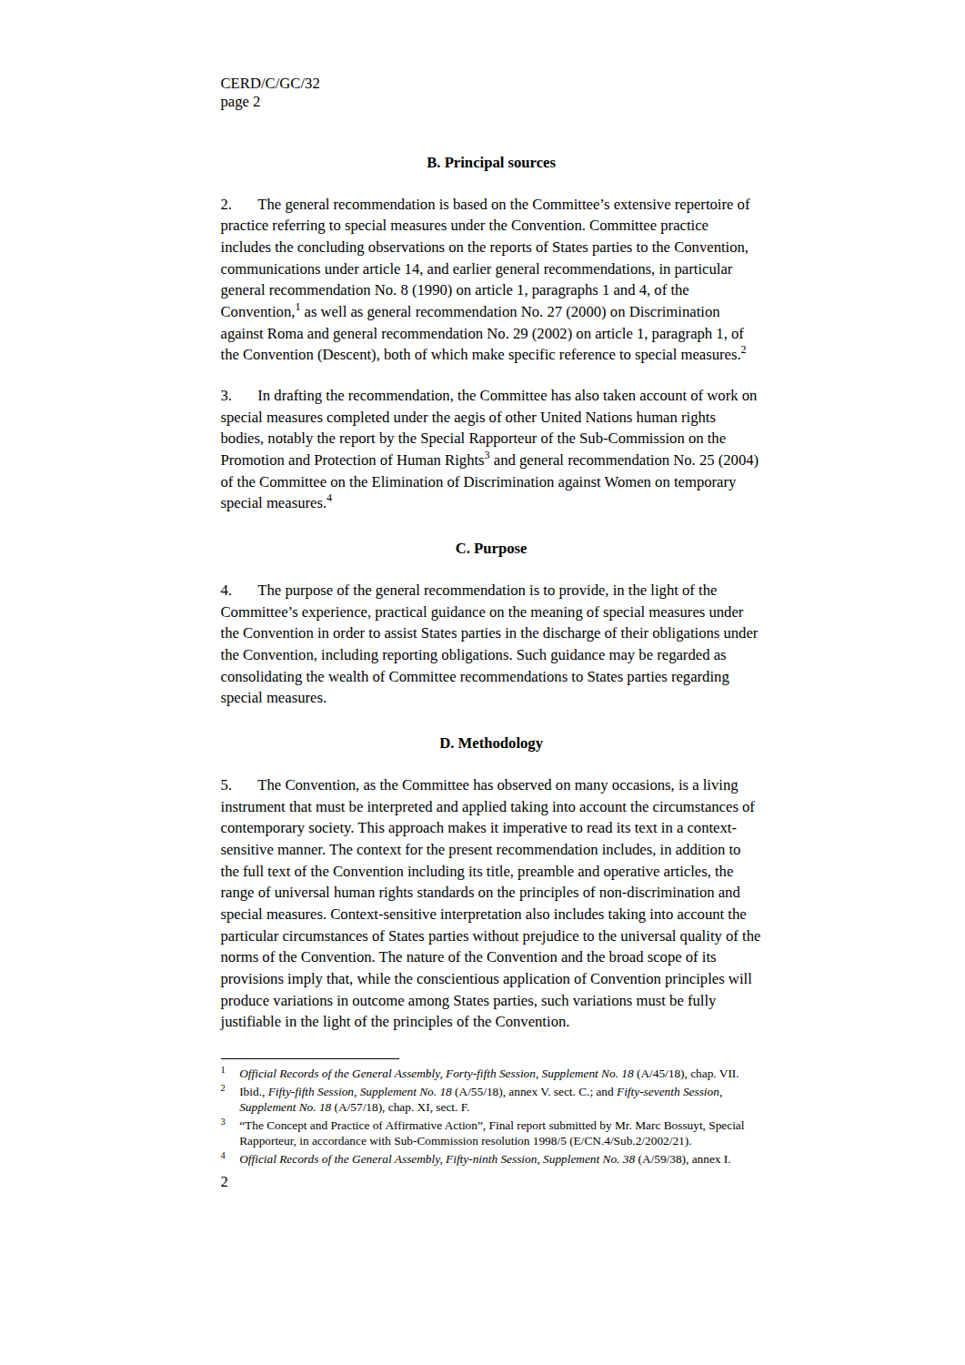CERD/C/GC/32
page 2
B. Principal sources
2. The general recommendation is based on the Committee’s extensive repertoire of practice referring to special measures under the Convention. Committee practice includes the concluding observations on the reports of States parties to the Convention, communications under article 14, and earlier general recommendations, in particular general recommendation No. 8 (1990) on article 1, paragraphs 1 and 4, of the Convention,1 as well as general recommendation No. 27 (2000) on Discrimination against Roma and general recommendation No. 29 (2002) on article 1, paragraph 1, of the Convention (Descent), both of which make specific reference to special measures.2
3. In drafting the recommendation, the Committee has also taken account of work on special measures completed under the aegis of other United Nations human rights bodies, notably the report by the Special Rapporteur of the Sub-Commission on the Promotion and Protection of Human Rights3 and general recommendation No. 25 (2004) of the Committee on the Elimination of Discrimination against Women on temporary special measures.4
C. Purpose
4. The purpose of the general recommendation is to provide, in the light of the Committee’s experience, practical guidance on the meaning of special measures under the Convention in order to assist States parties in the discharge of their obligations under the Convention, including reporting obligations. Such guidance may be regarded as consolidating the wealth of Committee recommendations to States parties regarding special measures.
D. Methodology
5. The Convention, as the Committee has observed on many occasions, is a living instrument that must be interpreted and applied taking into account the circumstances of contemporary society. This approach makes it imperative to read its text in a context-sensitive manner. The context for the present recommendation includes, in addition to the full text of the Convention including its title, preamble and operative articles, the range of universal human rights standards on the principles of non-discrimination and special measures. Context-sensitive interpretation also includes taking into account the particular circumstances of States parties without prejudice to the universal quality of the norms of the Convention. The nature of the Convention and the broad scope of its provisions imply that, while the conscientious application of Convention principles will produce variations in outcome among States parties, such variations must be fully justifiable in the light of the principles of the Convention.
1 Official Records of the General Assembly, Forty-fifth Session, Supplement No. 18 (A/45/18), chap. VII.
2 Ibid., Fifty-fifth Session, Supplement No. 18 (A/55/18), annex V. sect. C.; and Fifty-seventh Session, Supplement No. 18 (A/57/18), chap. XI, sect. F.
3“The Concept and Practice of Affirmative Action”, Final report submitted by Mr. Marc Bossuyt, Special Rapporteur, in accordance with Sub-Commission resolution 1998/5 (E/CN.4/Sub.2/2002/21).
4 Official Records of the General Assembly, Fifty-ninth Session, Supplement No. 38 (A/59/38), annex I.
2